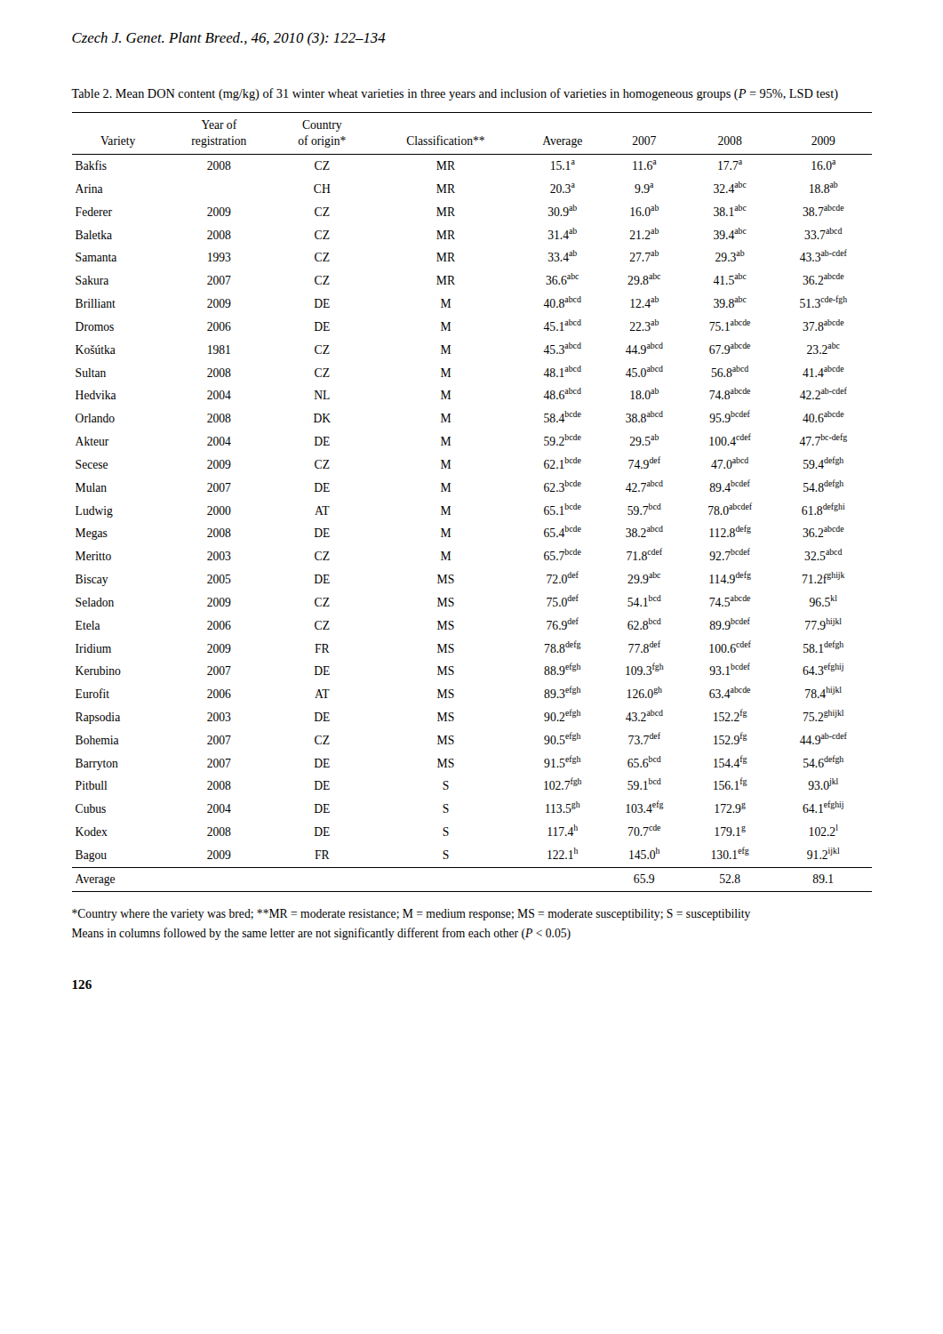Czech J. Genet. Plant Breed., 46, 2010 (3): 122–134
Table 2. Mean DON content (mg/kg) of 31 winter wheat varieties in three years and inclusion of varieties in homogeneous groups ( P = 95%, LSD test)
| Variety | Year of registration | Country of origin* | Classification** | Average | 2007 | 2008 | 2009 |
| --- | --- | --- | --- | --- | --- | --- | --- |
| Bakfis | 2008 | CZ | MR | 15.1 a | 11.6 a | 17.7 a | 16.0 a |
| Arina | | CH | MR | 20.3 a | 9.9 a | 32.4 abc | 18.8 ab |
| Federer | 2009 | CZ | MR | 30.9 ab | 16.0 ab | 38.1 abc | 38.7 abcde |
| Baletka | 2008 | CZ | MR | 31.4 ab | 21.2 ab | 39.4 abc | 33.7 abcd |
| Samanta | 1993 | CZ | MR | 33.4 ab | 27.7 ab | 29.3 ab | 43.3 ab-cdef |
| Sakura | 2007 | CZ | MR | 36.6 abc | 29.8 abc | 41.5 abc | 36.2 abcde |
| Brilliant | 2009 | DE | M | 40.8 abcd | 12.4 ab | 39.8 abc | 51.3 cde-fgh |
| Dromos | 2006 | DE | M | 45.1 abcd | 22.3 ab | 75.1 abcde | 37.8 abcde |
| Košútka | 1981 | CZ | M | 45.3 abcd | 44.9 abcd | 67.9 abcde | 23.2 abc |
| Sultan | 2008 | CZ | M | 48.1 abcd | 45.0 abcd | 56.8 abcd | 41.4 abcde |
| Hedvika | 2004 | NL | M | 48.6 abcd | 18.0 ab | 74.8 abcde | 42.2 ab-cdef |
| Orlando | 2008 | DK | M | 58.4 bcde | 38.8 abcd | 95.9 bcdef | 40.6 abcde |
| Akteur | 2004 | DE | M | 59.2 bcde | 29.5 ab | 100.4 cdef | 47.7 bc-defg |
| Secese | 2009 | CZ | M | 62.1 bcde | 74.9 def | 47.0 abcd | 59.4 defgh |
| Mulan | 2007 | DE | M | 62.3 bcde | 42.7 abcd | 89.4 bcdef | 54.8 defgh |
| Ludwig | 2000 | AT | M | 65.1 bcde | 59.7 bcd | 78.0 abcdef | 61.8 defghi |
| Megas | 2008 | DE | M | 65.4 bcde | 38.2 abcd | 112.8 defg | 36.2 abcde |
| Meritto | 2003 | CZ | M | 65.7 bcde | 71.8 cdef | 92.7 bcdef | 32.5 abcd |
| Biscay | 2005 | DE | MS | 72.0 def | 29.9 abc | 114.9 defg | 71.2f ghijk |
| Seladon | 2009 | CZ | MS | 75.0 def | 54.1 bcd | 74.5 abcde | 96.5 kl |
| Etela | 2006 | CZ | MS | 76.9 def | 62.8 bcd | 89.9 bcdef | 77.9 hijkl |
| Iridium | 2009 | FR | MS | 78.8 defg | 77.8 def | 100.6 cdef | 58.1 defgh |
| Kerubino | 2007 | DE | MS | 88.9 efgh | 109.3 fgh | 93.1 bcdef | 64.3 efghij |
| Eurofit | 2006 | AT | MS | 89.3 efgh | 126.0 gh | 63.4 abcde | 78.4 hijkl |
| Rapsodia | 2003 | DE | MS | 90.2 efgh | 43.2 abcd | 152.2 fg | 75.2 ghijkl |
| Bohemia | 2007 | CZ | MS | 90.5 efgh | 73.7 def | 152.9 fg | 44.9 ab-cdef |
| Barryton | 2007 | DE | MS | 91.5 efgh | 65.6 bcd | 154.4 fg | 54.6 defgh |
| Pitbull | 2008 | DE | S | 102.7 fgh | 59.1 bcd | 156.1 fg | 93.0 jkl |
| Cubus | 2004 | DE | S | 113.5 gh | 103.4 efg | 172.9 g | 64.1 efghij |
| Kodex | 2008 | DE | S | 117.4 h | 70.7 cde | 179.1 g | 102.2 l |
| Bagou | 2009 | FR | S | 122.1 h | 145.0 h | 130.1 efg | 91.2 ijkl |
| Average | | | | | 65.9 | 52.8 | 89.1 |
*Country where the variety was bred; **MR = moderate resistance; M = medium response; MS = moderate susceptibility; S = susceptibility
Means in columns followed by the same letter are not significantly different from each other (P < 0.05)
126